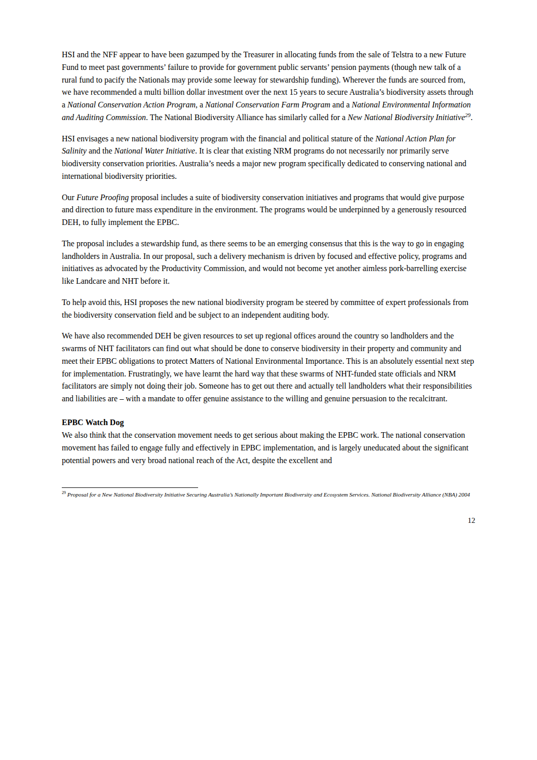HSI and the NFF appear to have been gazumped by the Treasurer in allocating funds from the sale of Telstra to a new Future Fund to meet past governments’ failure to provide for government public servants’ pension payments (though new talk of a rural fund to pacify the Nationals may provide some leeway for stewardship funding). Wherever the funds are sourced from, we have recommended a multi billion dollar investment over the next 15 years to secure Australia’s biodiversity assets through a National Conservation Action Program, a National Conservation Farm Program and a National Environmental Information and Auditing Commission. The National Biodiversity Alliance has similarly called for a New National Biodiversity Initiative29.
HSI envisages a new national biodiversity program with the financial and political stature of the National Action Plan for Salinity and the National Water Initiative. It is clear that existing NRM programs do not necessarily nor primarily serve biodiversity conservation priorities. Australia’s needs a major new program specifically dedicated to conserving national and international biodiversity priorities.
Our Future Proofing proposal includes a suite of biodiversity conservation initiatives and programs that would give purpose and direction to future mass expenditure in the environment. The programs would be underpinned by a generously resourced DEH, to fully implement the EPBC.
The proposal includes a stewardship fund, as there seems to be an emerging consensus that this is the way to go in engaging landholders in Australia. In our proposal, such a delivery mechanism is driven by focused and effective policy, programs and initiatives as advocated by the Productivity Commission, and would not become yet another aimless pork-barrelling exercise like Landcare and NHT before it.
To help avoid this, HSI proposes the new national biodiversity program be steered by committee of expert professionals from the biodiversity conservation field and be subject to an independent auditing body.
We have also recommended DEH be given resources to set up regional offices around the country so landholders and the swarms of NHT facilitators can find out what should be done to conserve biodiversity in their property and community and meet their EPBC obligations to protect Matters of National Environmental Importance. This is an absolutely essential next step for implementation. Frustratingly, we have learnt the hard way that these swarms of NHT-funded state officials and NRM facilitators are simply not doing their job. Someone has to get out there and actually tell landholders what their responsibilities and liabilities are – with a mandate to offer genuine assistance to the willing and genuine persuasion to the recalcitrant.
EPBC Watch Dog
We also think that the conservation movement needs to get serious about making the EPBC work. The national conservation movement has failed to engage fully and effectively in EPBC implementation, and is largely uneducated about the significant potential powers and very broad national reach of the Act, despite the excellent and
29 Proposal for a New National Biodiversity Initiative Securing Australia’s Nationally Important Biodiversity and Ecosystem Services. National Biodiversity Alliance (NBA) 2004
12